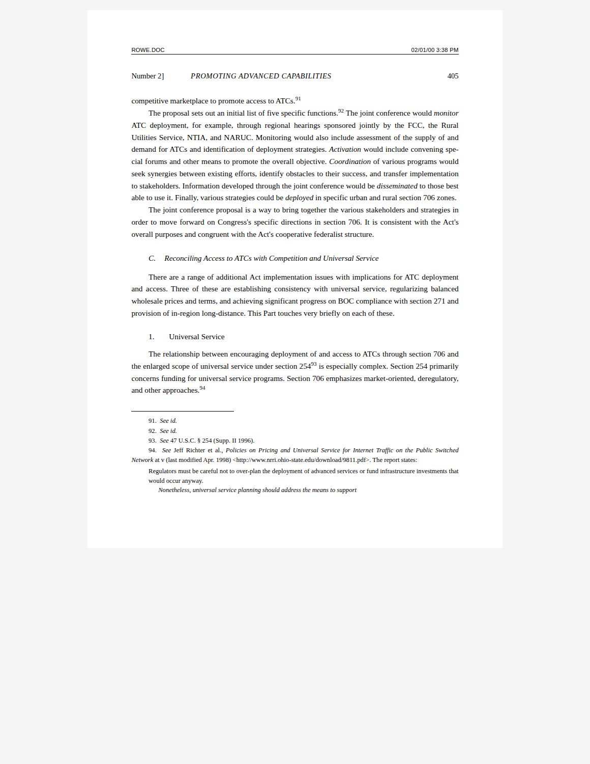ROWE.DOC 02/01/00 3:38 PM
Number 2] PROMOTING ADVANCED CAPABILITIES 405
competitive marketplace to promote access to ATCs.91
The proposal sets out an initial list of five specific functions.92 The joint conference would monitor ATC deployment, for example, through regional hearings sponsored jointly by the FCC, the Rural Utilities Service, NTIA, and NARUC. Monitoring would also include assessment of the supply of and demand for ATCs and identification of deployment strategies. Activation would include convening special forums and other means to promote the overall objective. Coordination of various programs would seek synergies between existing efforts, identify obstacles to their success, and transfer implementation to stakeholders. Information developed through the joint conference would be disseminated to those best able to use it. Finally, various strategies could be deployed in specific urban and rural section 706 zones.
The joint conference proposal is a way to bring together the various stakeholders and strategies in order to move forward on Congress's specific directions in section 706. It is consistent with the Act's overall purposes and congruent with the Act's cooperative federalist structure.
C. Reconciling Access to ATCs with Competition and Universal Service
There are a range of additional Act implementation issues with implications for ATC deployment and access. Three of these are establishing consistency with universal service, regularizing balanced wholesale prices and terms, and achieving significant progress on BOC compliance with section 271 and provision of in-region long-distance. This Part touches very briefly on each of these.
1. Universal Service
The relationship between encouraging deployment of and access to ATCs through section 706 and the enlarged scope of universal service under section 25493 is especially complex. Section 254 primarily concerns funding for universal service programs. Section 706 emphasizes market-oriented, deregulatory, and other approaches.94
91. See id.
92. See id.
93. See 47 U.S.C. § 254 (Supp. II 1996).
94. See Jeff Richter et al., Policies on Pricing and Universal Service for Internet Traffic on the Public Switched Network at v (last modified Apr. 1998) <http://www.nrri.ohio-state.edu/download/9811.pdf>. The report states:
Regulators must be careful not to over-plan the deployment of advanced services or fund infrastructure investments that would occur anyway.
Nonetheless, universal service planning should address the means to support